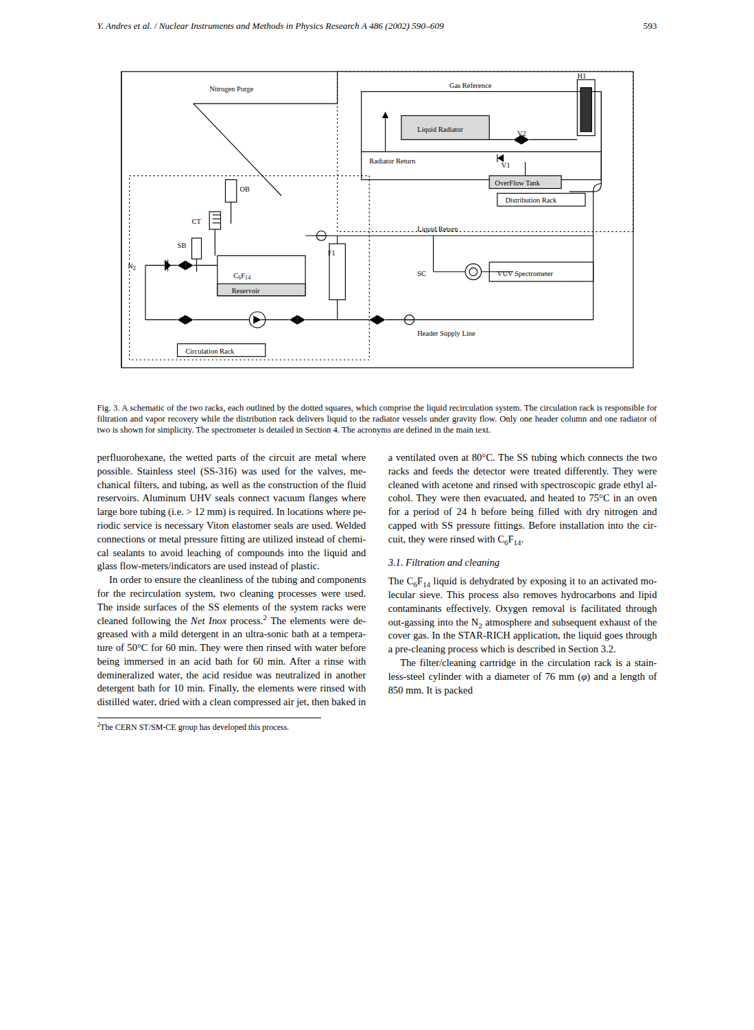Y. Andres et al. / Nuclear Instruments and Methods in Physics Research A 486 (2002) 590–609 593
Nitrogen Purge Gas Reference H1 Liquid Radiator Radiator Return V2 V1 OverFlow Tank Distribution Rack OB CT SB N2 C6F14 Reservoir F1 Liquid Return SC VUV Spectrometer Header Supply Line Circulation Rack
Fig. 3. A schematic of the two racks, each outlined by the dotted squares, which comprise the liquid recirculation system. The circulation rack is responsible for filtration and vapor recovery while the distribution rack delivers liquid to the radiator vessels under gravity flow. Only one header column and one radiator of two is shown for simplicity. The spectrometer is detailed in Section 4. The acronyms are defined in the main text.
perfluorohexane, the wetted parts of the circuit are metal where possible. Stainless steel (SS-316) was used for the valves, mechanical filters, and tubing, as well as the construction of the fluid reservoirs. Aluminum UHV seals connect vacuum flanges where large bore tubing (i.e. > 12 mm) is required. In locations where periodic service is necessary Viton elastomer seals are used. Welded connections or metal pressure fitting are utilized instead of chemical sealants to avoid leaching of compounds into the liquid and glass flow-meters/indicators are used instead of plastic.
In order to ensure the cleanliness of the tubing and components for the recirculation system, two cleaning processes were used. The inside surfaces of the SS elements of the system racks were cleaned following the Net Inox process.2 The elements were degreased with a mild detergent in an ultra-sonic bath at a temperature of 50°C for 60 min. They were then rinsed with water before being immersed in an acid bath for 60 min. After a rinse with demineralized water, the acid residue was neutralized in another detergent bath for 10 min. Finally, the elements were rinsed with distilled water, dried with a clean compressed air jet, then baked in a ventilated oven at 80°C. The SS tubing which connects the two racks and feeds the detector were treated differently. They were cleaned with acetone and rinsed with spectroscopic grade ethyl alcohol. They were then evacuated, and heated to 75°C in an oven for a period of 24 h before being filled with dry nitrogen and capped with SS pressure fittings. Before installation into the circuit, they were rinsed with C6F14.
3.1. Filtration and cleaning
The C6F14 liquid is dehydrated by exposing it to an activated molecular sieve. This process also removes hydrocarbons and lipid contaminants effectively. Oxygen removal is facilitated through out-gassing into the N2 atmosphere and subsequent exhaust of the cover gas. In the STAR-RICH application, the liquid goes through a pre-cleaning process which is described in Section 3.2.
The filter/cleaning cartridge in the circulation rack is a stainless-steel cylinder with a diameter of 76 mm (φ) and a length of 850 mm. It is packed
2The CERN ST/SM-CE group has developed this process.